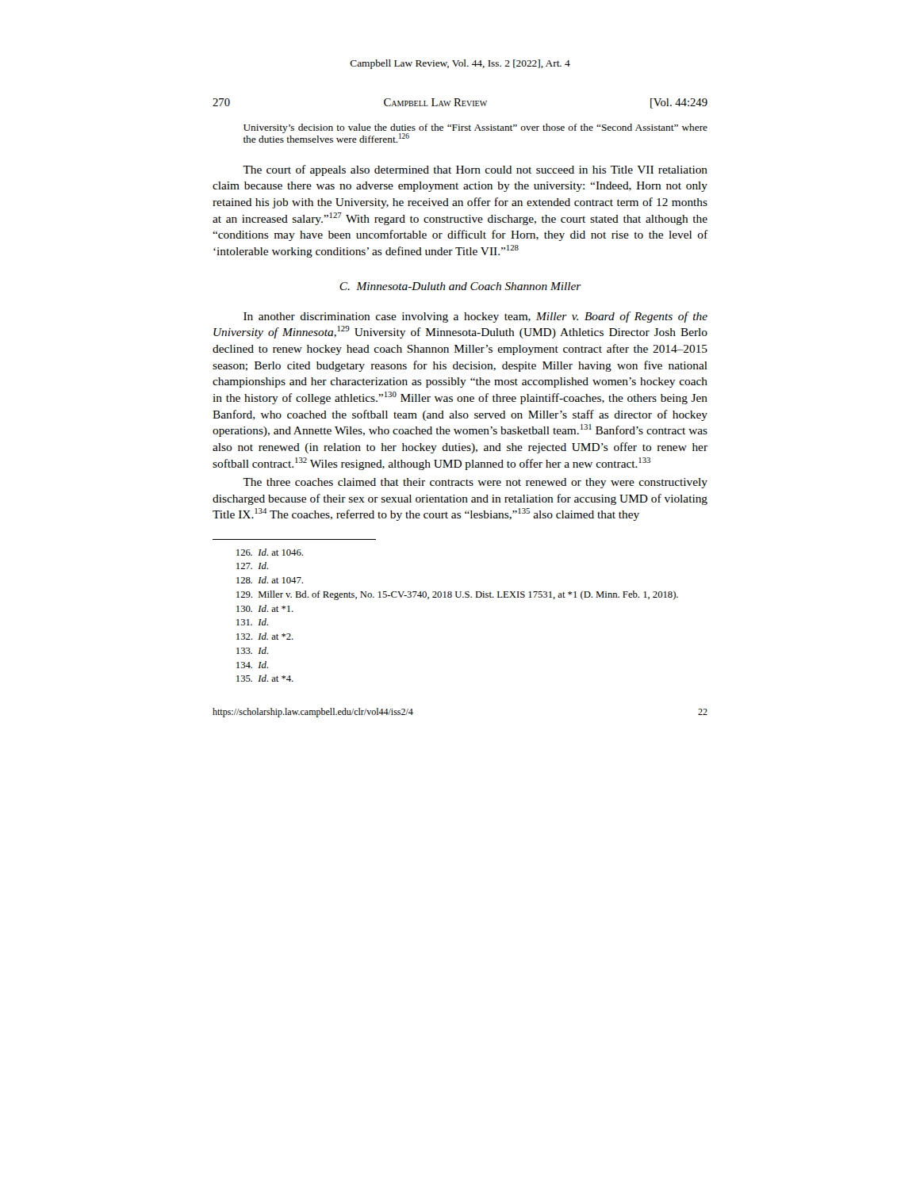Campbell Law Review, Vol. 44, Iss. 2 [2022], Art. 4
270
Campbell Law Review
[Vol. 44:249
University’s decision to value the duties of the “First Assistant” over those of the “Second Assistant” where the duties themselves were different.126
The court of appeals also determined that Horn could not succeed in his Title VII retaliation claim because there was no adverse employment action by the university: “Indeed, Horn not only retained his job with the University, he received an offer for an extended contract term of 12 months at an increased salary.”127 With regard to constructive discharge, the court stated that although the “conditions may have been uncomfortable or difficult for Horn, they did not rise to the level of ‘intolerable working conditions’ as defined under Title VII.”128
C. Minnesota-Duluth and Coach Shannon Miller
In another discrimination case involving a hockey team, Miller v. Board of Regents of the University of Minnesota,129 University of Minnesota-Duluth (UMD) Athletics Director Josh Berlo declined to renew hockey head coach Shannon Miller’s employment contract after the 2014–2015 season; Berlo cited budgetary reasons for his decision, despite Miller having won five national championships and her characterization as possibly “the most accomplished women’s hockey coach in the history of college athletics.”130 Miller was one of three plaintiff-coaches, the others being Jen Banford, who coached the softball team (and also served on Miller’s staff as director of hockey operations), and Annette Wiles, who coached the women’s basketball team.131 Banford’s contract was also not renewed (in relation to her hockey duties), and she rejected UMD’s offer to renew her softball contract.132 Wiles resigned, although UMD planned to offer her a new contract.133
The three coaches claimed that their contracts were not renewed or they were constructively discharged because of their sex or sexual orientation and in retaliation for accusing UMD of violating Title IX.134 The coaches, referred to by the court as “lesbians,”135 also claimed that they
126. Id. at 1046.
127. Id.
128. Id. at 1047.
129. Miller v. Bd. of Regents, No. 15-CV-3740, 2018 U.S. Dist. LEXIS 17531, at *1 (D. Minn. Feb. 1, 2018).
130. Id. at *1.
131. Id.
132. Id. at *2.
133. Id.
134. Id.
135. Id. at *4.
https://scholarship.law.campbell.edu/clr/vol44/iss2/4
22